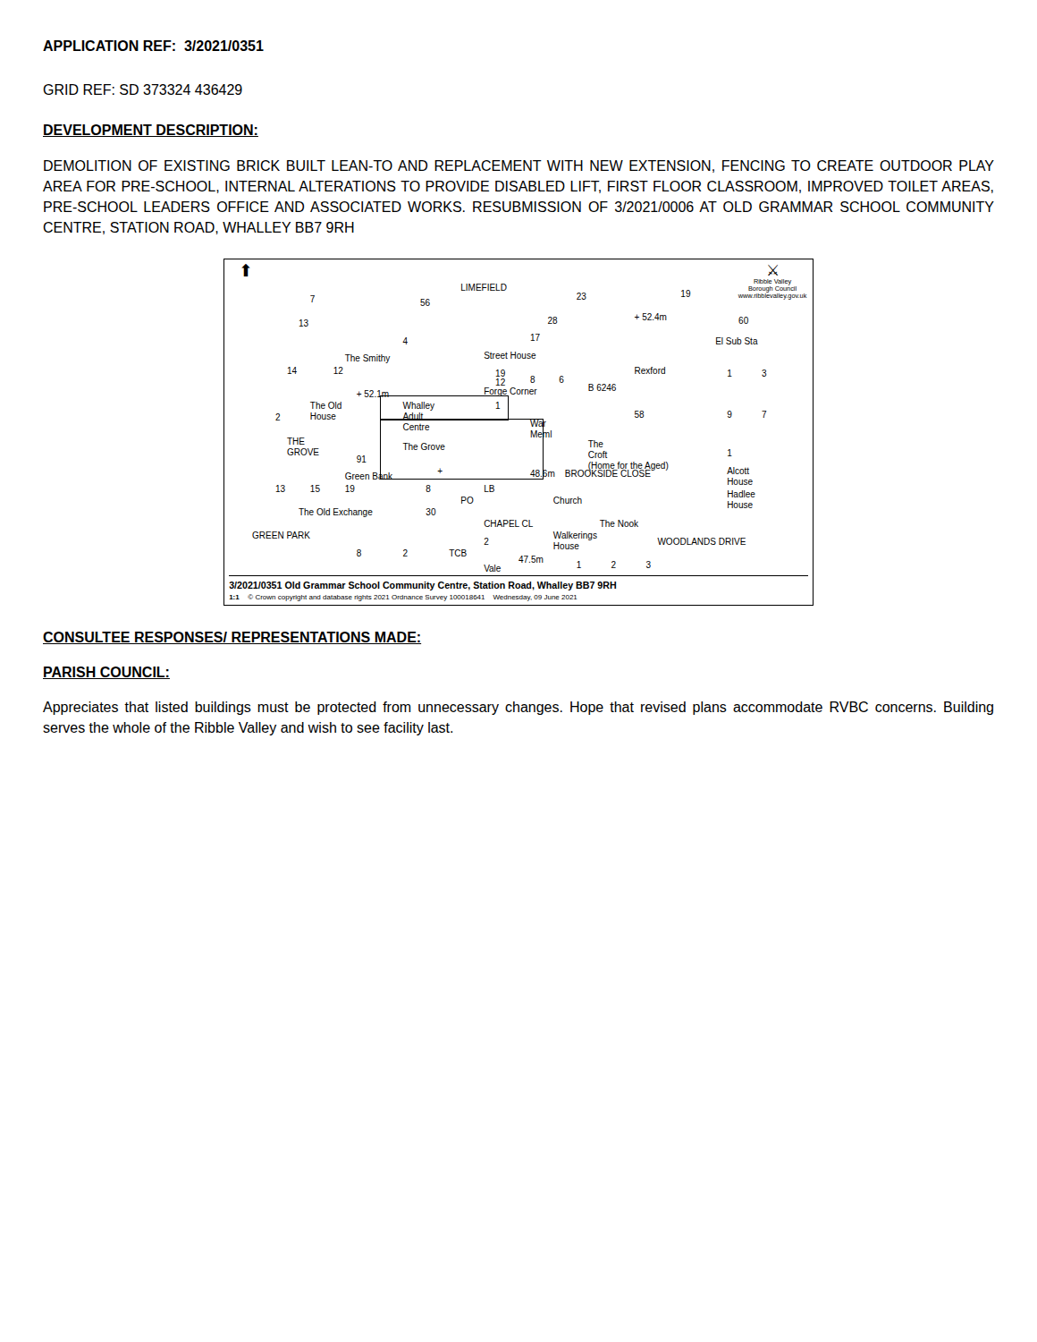APPLICATION REF: 3/2021/0351
GRID REF: SD 373324 436429
DEVELOPMENT DESCRIPTION:
DEMOLITION OF EXISTING BRICK BUILT LEAN-TO AND REPLACEMENT WITH NEW EXTENSION, FENCING TO CREATE OUTDOOR PLAY AREA FOR PRE-SCHOOL, INTERNAL ALTERATIONS TO PROVIDE DISABLED LIFT, FIRST FLOOR CLASSROOM, IMPROVED TOILET AREAS, PRE-SCHOOL LEADERS OFFICE AND ASSOCIATED WORKS. RESUBMISSION OF 3/2021/0006 AT OLD GRAMMAR SCHOOL COMMUNITY CENTRE, STATION ROAD, WHALLEY BB7 9RH
⬆ ⚔
Ribble Valley
Borough Council
www.ribblevalley.gov.uk
LIMEFIELD 7 56 23 19 13 28 + 52.4m 60 4 17 El Sub Sta The Smithy Street House 14 12 19 12 8 6 Rexford 1 3 + 52.1m Forge Corner B 6246 The Old
House Whalley
Adult
Centre 1 2 War
Meml 58 9 7 THE
GROVE The Grove The
Croft
(Home for the Aged) 91 1 Green Bank + 48.6m BROOKSIDE CLOSE Alcott
House 13 15 19 8 LB PO Church Hadlee
House The Old Exchange 30 CHAPEL CL The Nook GREEN PARK 2 Walkerings
House WOODLANDS DRIVE 8 2 TCB 47.5m Vale 1 2 3
3/2021/0351 Old Grammar School Community Centre, Station Road, Whalley BB7 9RH
1:1 © Crown copyright and database rights 2021 Ordnance Survey 100018641 Wednesday, 09 June 2021
CONSULTEE RESPONSES/ REPRESENTATIONS MADE:
PARISH COUNCIL:
Appreciates that listed buildings must be protected from unnecessary changes. Hope that revised plans accommodate RVBC concerns. Building serves the whole of the Ribble Valley and wish to see facility last.